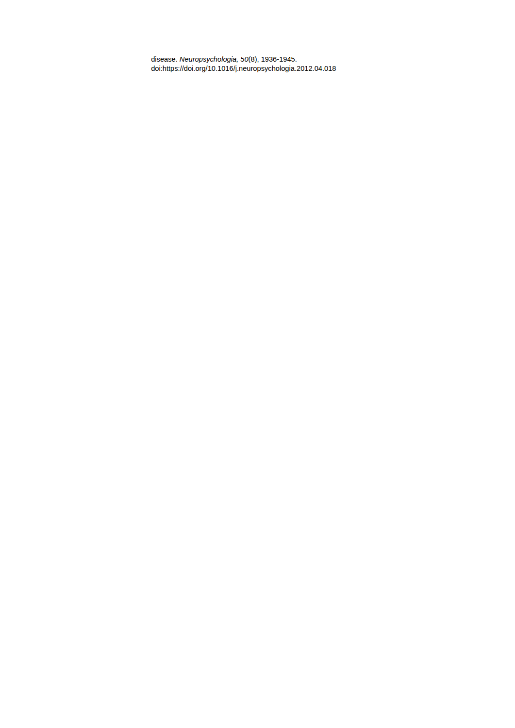disease. Neuropsychologia, 50(8), 1936-1945. doi:https://doi.org/10.1016/j.neuropsychologia.2012.04.018